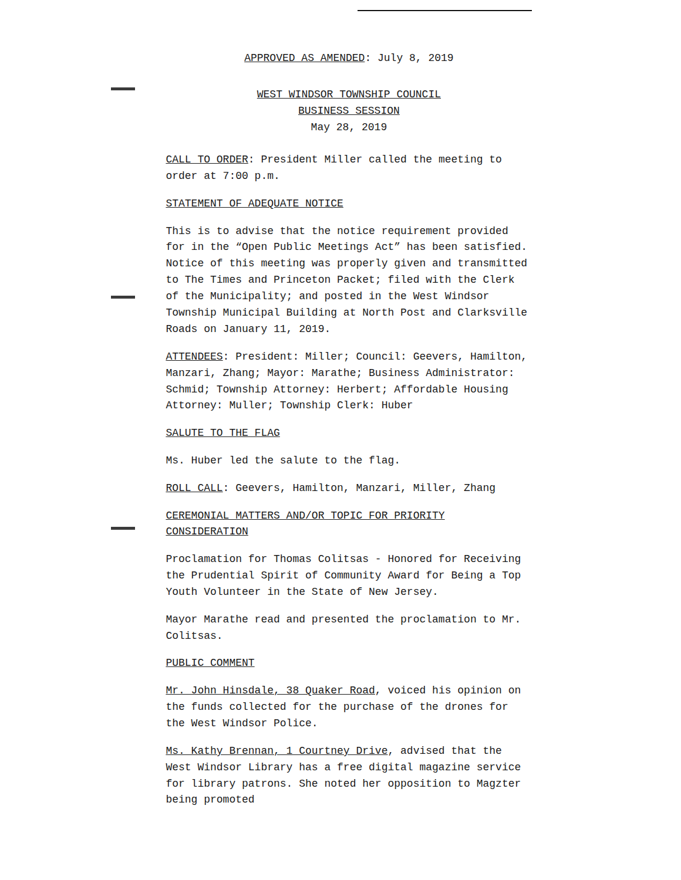APPROVED AS AMENDED: July 8, 2019
WEST WINDSOR TOWNSHIP COUNCIL BUSINESS SESSION May 28, 2019
CALL TO ORDER: President Miller called the meeting to order at 7:00 p.m.
STATEMENT OF ADEQUATE NOTICE
This is to advise that the notice requirement provided for in the “Open Public Meetings Act” has been satisfied. Notice of this meeting was properly given and transmitted to The Times and Princeton Packet; filed with the Clerk of the Municipality; and posted in the West Windsor Township Municipal Building at North Post and Clarksville Roads on January 11, 2019.
ATTENDEES: President: Miller; Council: Geevers, Hamilton, Manzari, Zhang; Mayor: Marathe; Business Administrator: Schmid; Township Attorney: Herbert; Affordable Housing Attorney: Muller; Township Clerk: Huber
SALUTE TO THE FLAG
Ms. Huber led the salute to the flag.
ROLL CALL: Geevers, Hamilton, Manzari, Miller, Zhang
CEREMONIAL MATTERS AND/OR TOPIC FOR PRIORITY CONSIDERATION
Proclamation for Thomas Colitsas - Honored for Receiving the Prudential Spirit of Community Award for Being a Top Youth Volunteer in the State of New Jersey.
Mayor Marathe read and presented the proclamation to Mr. Colitsas.
PUBLIC COMMENT
Mr. John Hinsdale, 38 Quaker Road, voiced his opinion on the funds collected for the purchase of the drones for the West Windsor Police.
Ms. Kathy Brennan, 1 Courtney Drive, advised that the West Windsor Library has a free digital magazine service for library patrons. She noted her opposition to Magzter being promoted